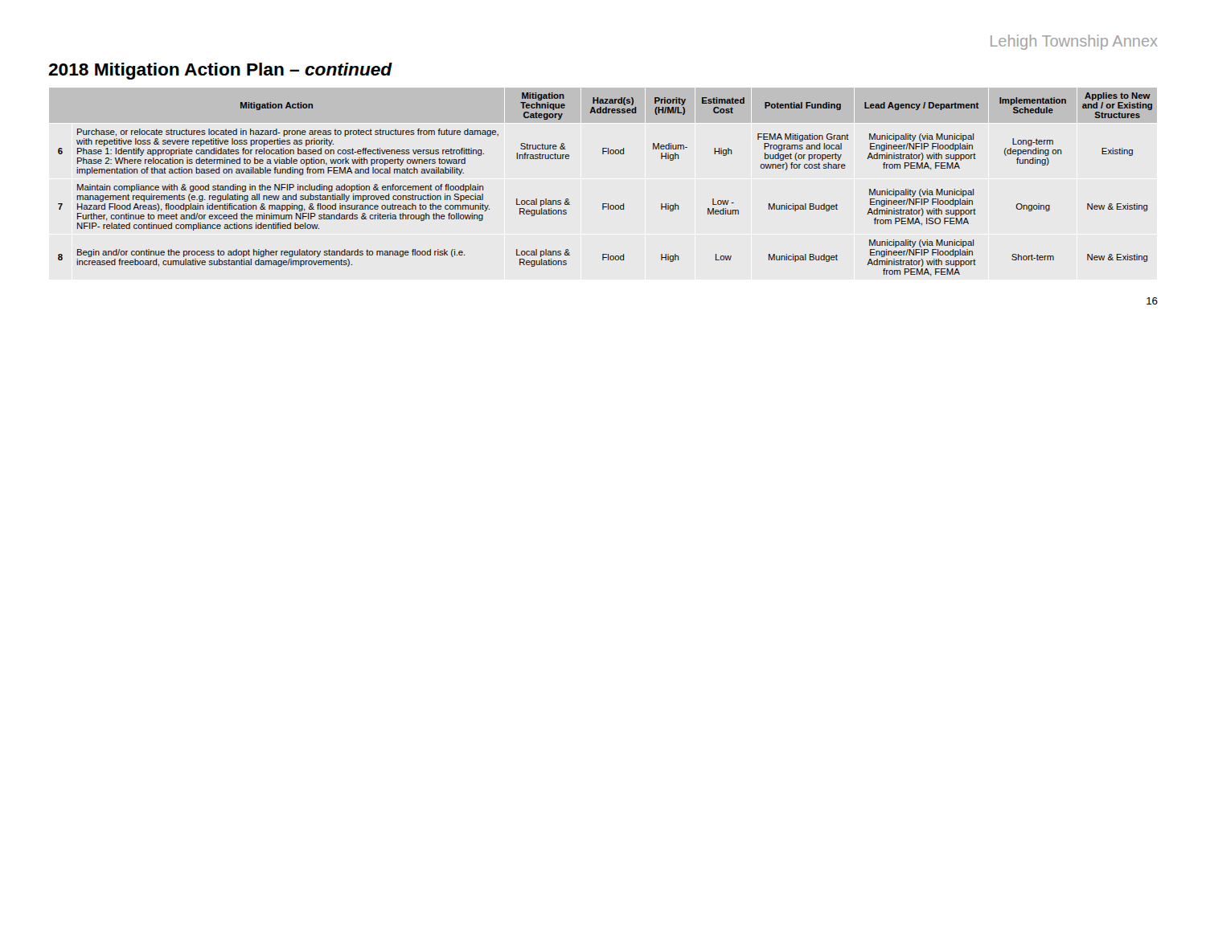Lehigh Township Annex
2018 Mitigation Action Plan – continued
| Mitigation Action | Mitigation Technique Category | Hazard(s) Addressed | Priority (H/M/L) | Estimated Cost | Potential Funding | Lead Agency / Department | Implementation Schedule | Applies to New and / or Existing Structures |
| --- | --- | --- | --- | --- | --- | --- | --- | --- |
| 6 | Purchase, or relocate structures located in hazard- prone areas to protect structures from future damage, with repetitive loss & severe repetitive loss properties as priority. Phase 1: Identify appropriate candidates for relocation based on cost-effectiveness versus retrofitting. Phase 2: Where relocation is determined to be a viable option, work with property owners toward implementation of that action based on available funding from FEMA and local match availability. | Structure & Infrastructure | Flood | Medium-High | High | FEMA Mitigation Grant Programs and local budget (or property owner) for cost share | Municipality (via Municipal Engineer/NFIP Floodplain Administrator) with support from PEMA, FEMA | Long-term (depending on funding) | Existing |
| 7 | Maintain compliance with & good standing in the NFIP including adoption & enforcement of floodplain management requirements (e.g. regulating all new and substantially improved construction in Special Hazard Flood Areas), floodplain identification & mapping, & flood insurance outreach to the community. Further, continue to meet and/or exceed the minimum NFIP standards & criteria through the following NFIP- related continued compliance actions identified below. | Local plans & Regulations | Flood | High | Low - Medium | Municipal Budget | Municipality (via Municipal Engineer/NFIP Floodplain Administrator) with support from PEMA, ISO FEMA | Ongoing | New & Existing |
| 8 | Begin and/or continue the process to adopt higher regulatory standards to manage flood risk (i.e. increased freeboard, cumulative substantial damage/improvements). | Local plans & Regulations | Flood | High | Low | Municipal Budget | Municipality (via Municipal Engineer/NFIP Floodplain Administrator) with support from PEMA, FEMA | Short-term | New & Existing |
16